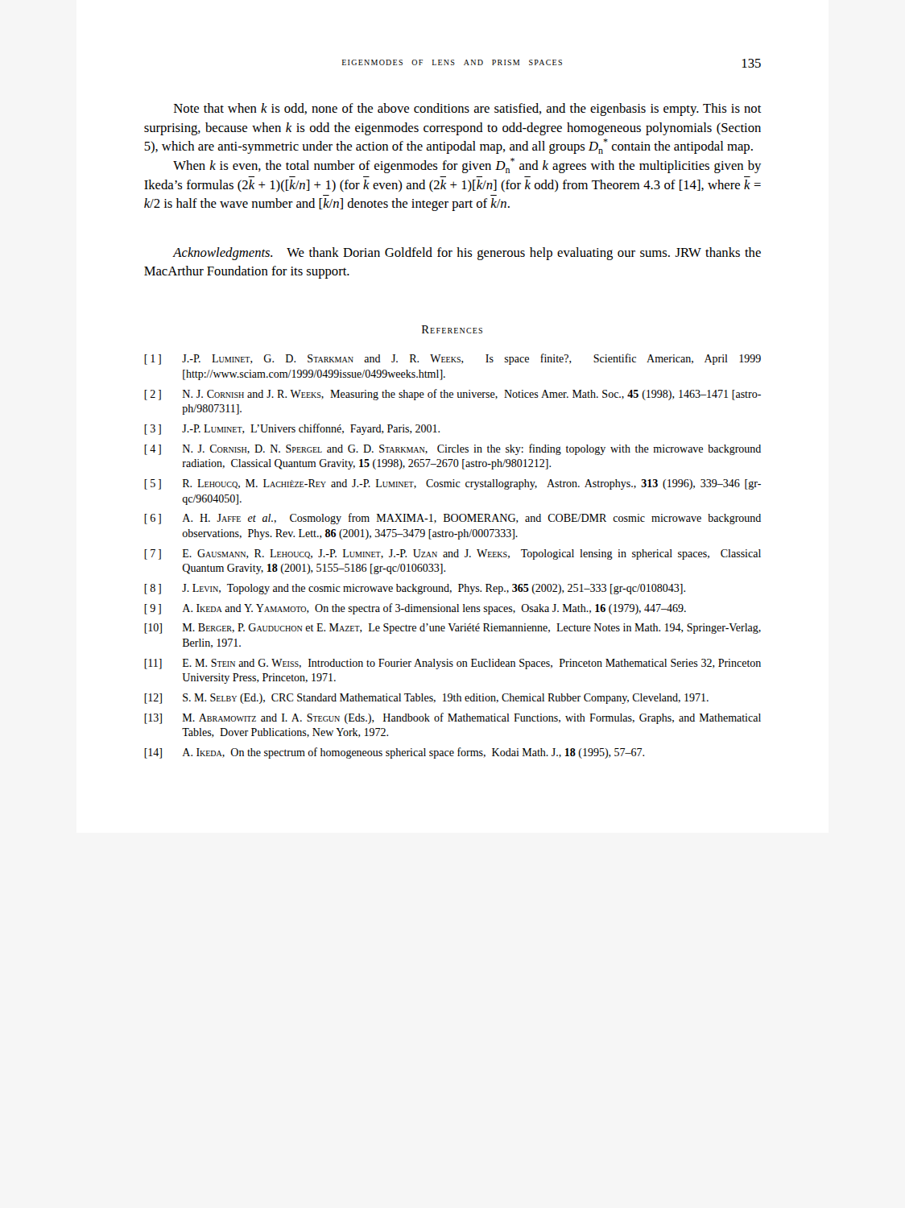eigenmodes of lens and prism spaces 135
Note that when k is odd, none of the above conditions are satisfied, and the eigenbasis is empty. This is not surprising, because when k is odd the eigenmodes correspond to odd-degree homogeneous polynomials (Section 5), which are anti-symmetric under the action of the antipodal map, and all groups Dn* contain the antipodal map.
When k is even, the total number of eigenmodes for given Dn* and k agrees with the multiplicities given by Ikeda’s formulas (2k + 1)([k/n] + 1) (for k even) and (2k + 1)[k/n] (for k odd) from Theorem 4.3 of [14], where k = k/2 is half the wave number and [k/n] denotes the integer part of k/n.
Acknowledgments. We thank Dorian Goldfeld for his generous help evaluating our sums. JRW thanks the MacArthur Foundation for its support.
References
[ 1 ] J.-P. Luminet, G. D. Starkman and J. R. Weeks, Is space finite?, Scientific American, April 1999 [http://www.sciam.com/1999/0499issue/0499weeks.html].
[ 2 ] N. J. Cornish and J. R. Weeks, Measuring the shape of the universe, Notices Amer. Math. Soc., 45 (1998), 1463–1471 [astro-ph/9807311].
[ 3 ] J.-P. Luminet, L’Univers chiffonné, Fayard, Paris, 2001.
[ 4 ] N. J. Cornish, D. N. Spergel and G. D. Starkman, Circles in the sky: finding topology with the microwave background radiation, Classical Quantum Gravity, 15 (1998), 2657–2670 [astro-ph/9801212].
[ 5 ] R. Lehoucq, M. Lachièze-Rey and J.-P. Luminet, Cosmic crystallography, Astron. Astrophys., 313 (1996), 339–346 [gr-qc/9604050].
[ 6 ] A. H. Jaffe et al., Cosmology from MAXIMA-1, BOOMERANG, and COBE/DMR cosmic microwave background observations, Phys. Rev. Lett., 86 (2001), 3475–3479 [astro-ph/0007333].
[ 7 ] E. Gausmann, R. Lehoucq, J.-P. Luminet, J.-P. Uzan and J. Weeks, Topological lensing in spherical spaces, Classical Quantum Gravity, 18 (2001), 5155–5186 [gr-qc/0106033].
[ 8 ] J. Levin, Topology and the cosmic microwave background, Phys. Rep., 365 (2002), 251–333 [gr-qc/0108043].
[ 9 ] A. Ikeda and Y. Yamamoto, On the spectra of 3-dimensional lens spaces, Osaka J. Math., 16 (1979), 447–469.
[10] M. Berger, P. Gauduchon et E. Mazet, Le Spectre d’une Variété Riemannienne, Lecture Notes in Math. 194, Springer-Verlag, Berlin, 1971.
[11] E. M. Stein and G. Weiss, Introduction to Fourier Analysis on Euclidean Spaces, Princeton Mathematical Series 32, Princeton University Press, Princeton, 1971.
[12] S. M. Selby (Ed.), CRC Standard Mathematical Tables, 19th edition, Chemical Rubber Company, Cleveland, 1971.
[13] M. Abramowitz and I. A. Stegun (Eds.), Handbook of Mathematical Functions, with Formulas, Graphs, and Mathematical Tables, Dover Publications, New York, 1972.
[14] A. Ikeda, On the spectrum of homogeneous spherical space forms, Kodai Math. J., 18 (1995), 57–67.